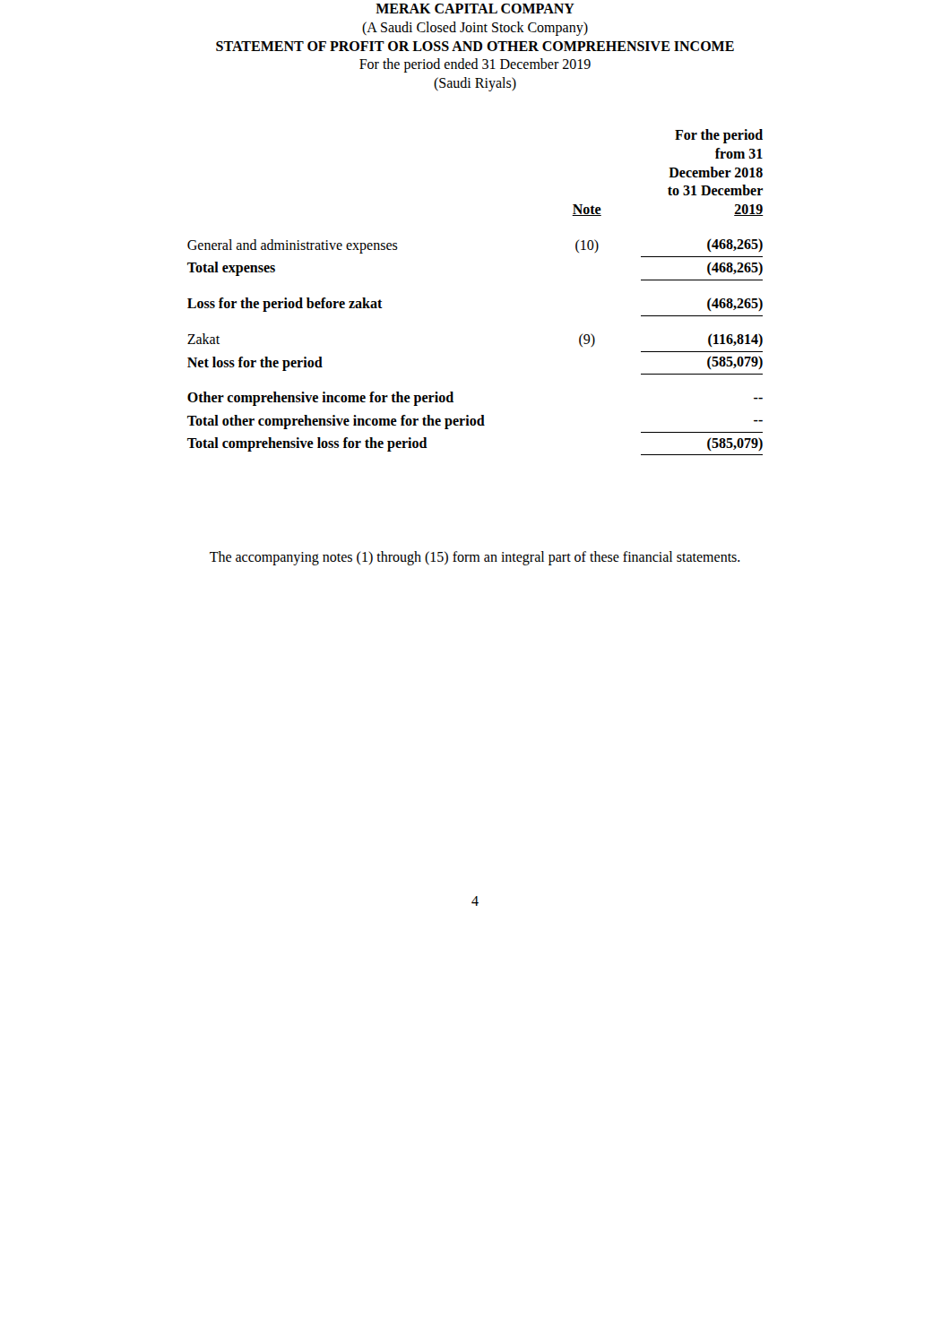Merak Capital Company
(A Saudi Closed Joint Stock Company)
Statement of Profit or Loss and Other Comprehensive Income
For the period ended 31 December 2019
(Saudi Riyals)
| | Note | For the period from 31 December 2018 to 31 December 2019 |
| --- | --- | --- |
| General and administrative expenses | (10) | (468,265) |
| Total expenses | | (468,265) |
| Loss for the period before zakat | | (468,265) |
| Zakat | (9) | (116,814) |
| Net loss for the period | | (585,079) |
| Other comprehensive income for the period | | -- |
| Total other comprehensive income for the period | | -- |
| Total comprehensive loss for the period | | (585,079) |
The accompanying notes (1) through (15) form an integral part of these financial statements.
4